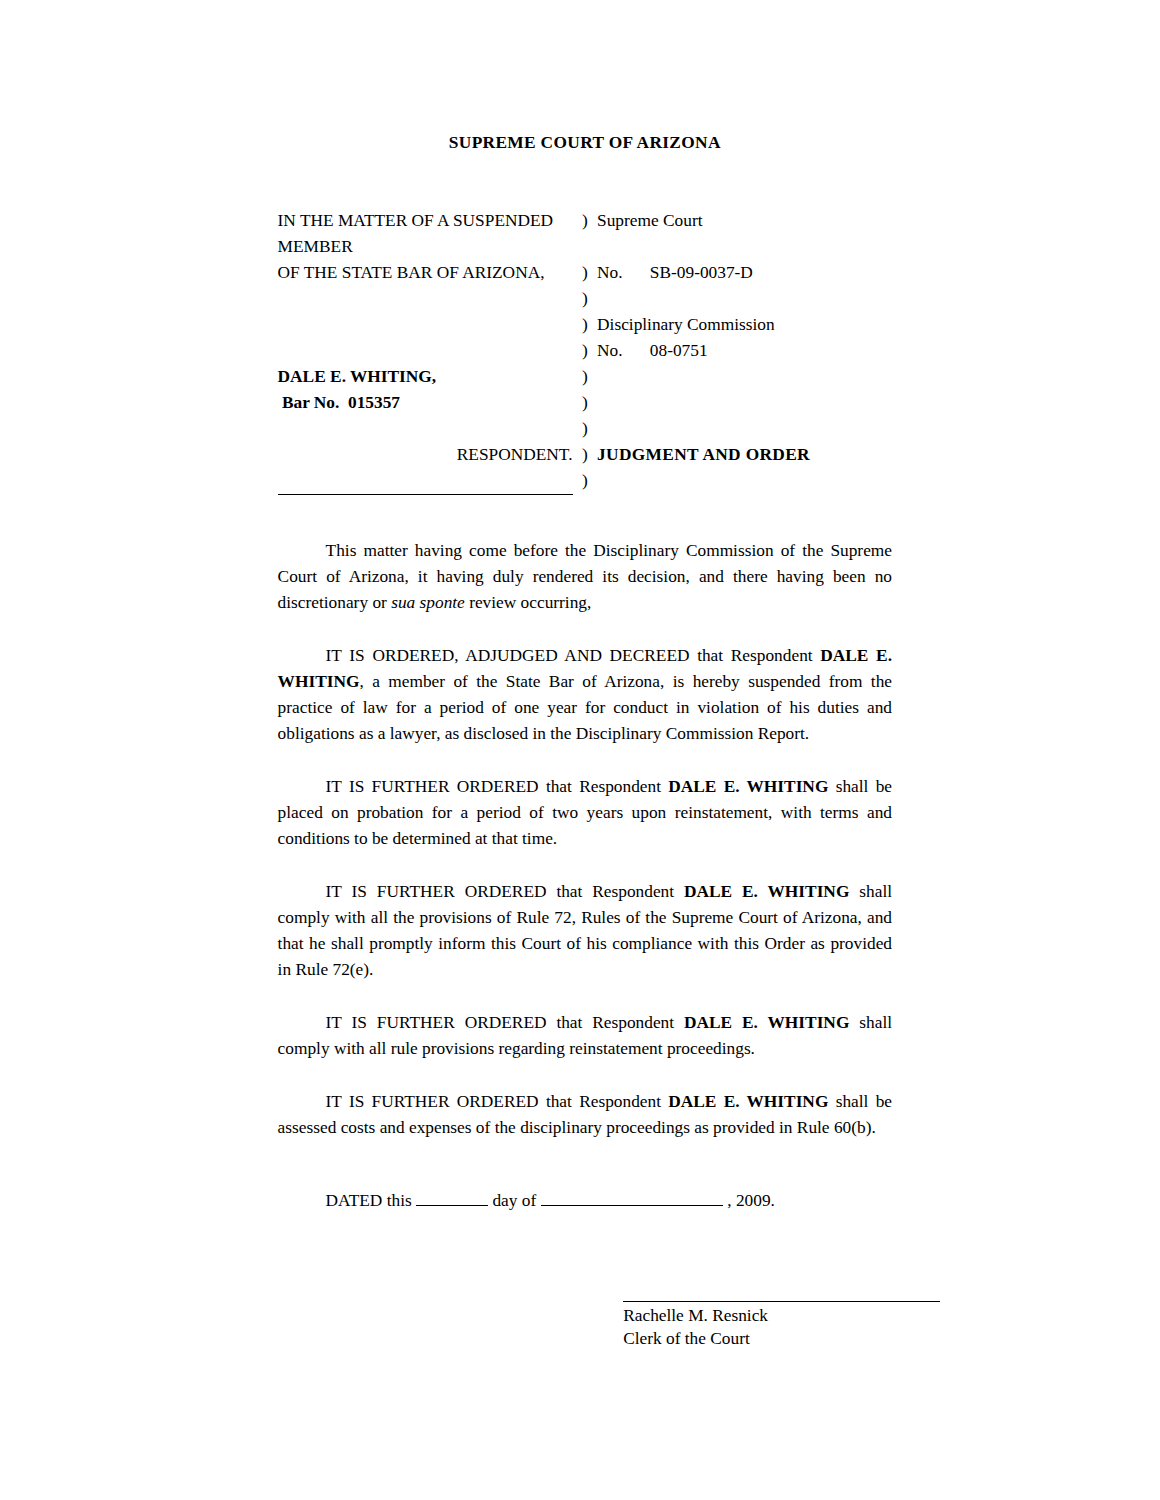SUPREME COURT OF ARIZONA
| IN THE MATTER OF A SUSPENDED MEMBER | ) | Supreme Court |
| OF THE STATE BAR OF ARIZONA, | ) | No. SB-09-0037-D |
| | ) | |
| | ) | Disciplinary Commission |
| | ) | No. 08-0751 |
| DALE E. WHITING, | ) | |
| Bar No. 015357 | ) | |
| | ) | |
| RESPONDENT. | ) | JUDGMENT AND ORDER |
| | ) | |
This matter having come before the Disciplinary Commission of the Supreme Court of Arizona, it having duly rendered its decision, and there having been no discretionary or sua sponte review occurring,
IT IS ORDERED, ADJUDGED AND DECREED that Respondent DALE E. WHITING, a member of the State Bar of Arizona, is hereby suspended from the practice of law for a period of one year for conduct in violation of his duties and obligations as a lawyer, as disclosed in the Disciplinary Commission Report.
IT IS FURTHER ORDERED that Respondent DALE E. WHITING shall be placed on probation for a period of two years upon reinstatement, with terms and conditions to be determined at that time.
IT IS FURTHER ORDERED that Respondent DALE E. WHITING shall comply with all the provisions of Rule 72, Rules of the Supreme Court of Arizona, and that he shall promptly inform this Court of his compliance with this Order as provided in Rule 72(e).
IT IS FURTHER ORDERED that Respondent DALE E. WHITING shall comply with all rule provisions regarding reinstatement proceedings.
IT IS FURTHER ORDERED that Respondent DALE E. WHITING shall be assessed costs and expenses of the disciplinary proceedings as provided in Rule 60(b).
DATED this day of , 2009.
Rachelle M. Resnick
Clerk of the Court